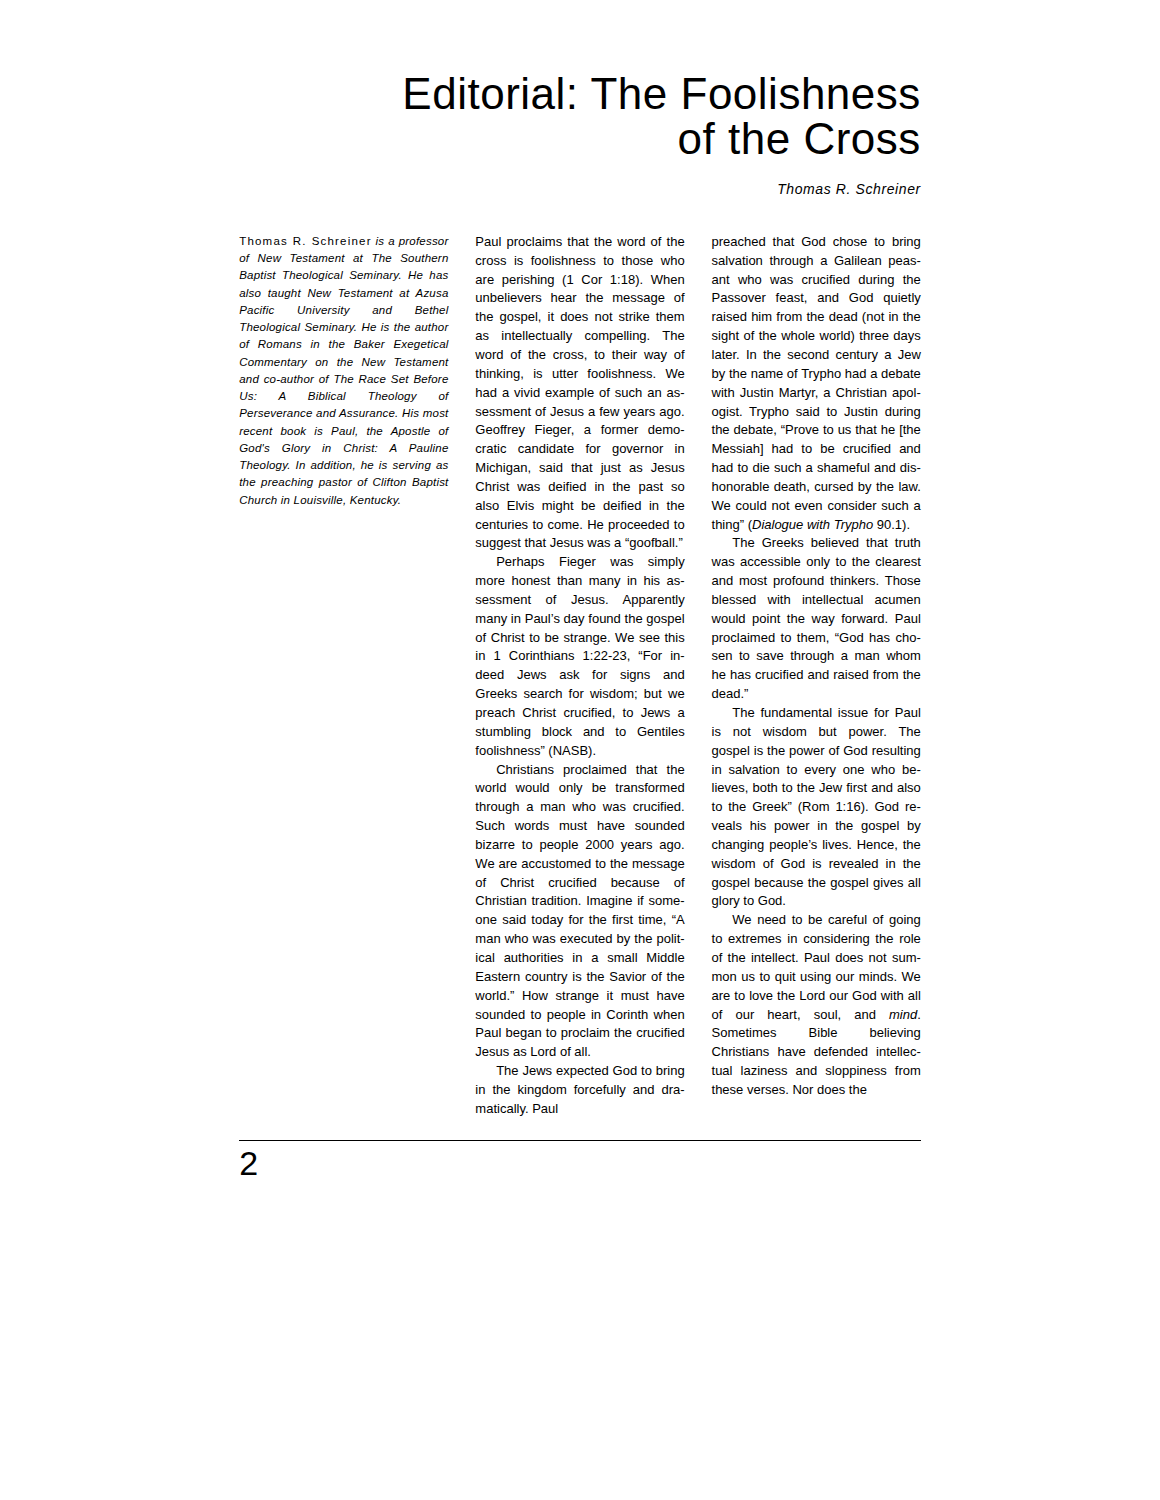Editorial: The Foolishness
of the Cross
Thomas R. Schreiner
Thomas R. Schreiner is a professor of New Testament at The Southern Baptist Theological Seminary. He has also taught New Testament at Azusa Pacific University and Bethel Theological Seminary. He is the author of Romans in the Baker Exegetical Commentary on the New Testament and co-author of The Race Set Before Us: A Biblical Theology of Perseverance and Assurance. His most recent book is Paul, the Apostle of God's Glory in Christ: A Pauline Theology. In addition, he is serving as the preaching pastor of Clifton Baptist Church in Louisville, Kentucky.
Paul proclaims that the word of the cross is foolishness to those who are perishing (1 Cor 1:18). When unbelievers hear the message of the gospel, it does not strike them as intellectually compelling. The word of the cross, to their way of thinking, is utter foolishness. We had a vivid example of such an assessment of Jesus a few years ago. Geoffrey Fieger, a former democratic candidate for governor in Michigan, said that just as Jesus Christ was deified in the past so also Elvis might be deified in the centuries to come. He proceeded to suggest that Jesus was a “goofball.”
Perhaps Fieger was simply more honest than many in his assessment of Jesus. Apparently many in Paul’s day found the gospel of Christ to be strange. We see this in 1 Corinthians 1:22-23, “For indeed Jews ask for signs and Greeks search for wisdom; but we preach Christ crucified, to Jews a stumbling block and to Gentiles foolishness” (NASB).
Christians proclaimed that the world would only be transformed through a man who was crucified. Such words must have sounded bizarre to people 2000 years ago. We are accustomed to the message of Christ crucified because of Christian tradition. Imagine if someone said today for the first time, “A man who was executed by the political authorities in a small Middle Eastern country is the Savior of the world.” How strange it must have sounded to people in Corinth when Paul began to proclaim the crucified Jesus as Lord of all.
The Jews expected God to bring in the kingdom forcefully and dramatically. Paul
preached that God chose to bring salvation through a Galilean peasant who was crucified during the Passover feast, and God quietly raised him from the dead (not in the sight of the whole world) three days later. In the second century a Jew by the name of Trypho had a debate with Justin Martyr, a Christian apologist. Trypho said to Justin during the debate, “Prove to us that he [the Messiah] had to be crucified and had to die such a shameful and dishonorable death, cursed by the law. We could not even consider such a thing” (Dialogue with Trypho 90.1).
The Greeks believed that truth was accessible only to the clearest and most profound thinkers. Those blessed with intellectual acumen would point the way forward. Paul proclaimed to them, “God has chosen to save through a man whom he has crucified and raised from the dead.”
The fundamental issue for Paul is not wisdom but power. The gospel is the power of God resulting in salvation to every one who believes, both to the Jew first and also to the Greek” (Rom 1:16). God reveals his power in the gospel by changing people’s lives. Hence, the wisdom of God is revealed in the gospel because the gospel gives all glory to God.
We need to be careful of going to extremes in considering the role of the intellect. Paul does not summon us to quit using our minds. We are to love the Lord our God with all of our heart, soul, and mind. Sometimes Bible believing Christians have defended intellectual laziness and sloppiness from these verses. Nor does the
2